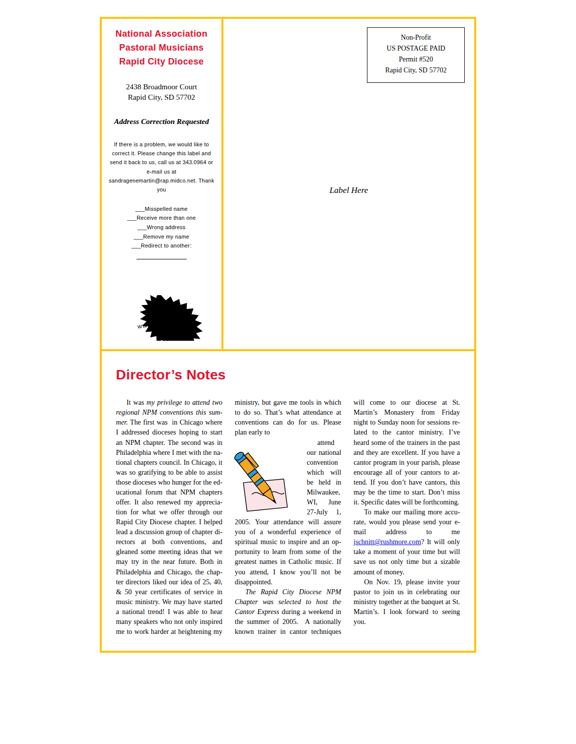National Association
Pastoral Musicians
Rapid City Diocese
2438 Broadmoor Court
Rapid City, SD 57702
Address Correction Requested
If there is a problem, we would like to correct it. Please change this label and send it back to us, call us at 343.0964 or e-mail us at sandragenemartin@rap.midco.net. Thank you
___Misspelled name
___Receive more than one
___Wrong address
___Remove my name
___Redirect to another:
Visit us at
www.npmrc.org
Non-Profit
US POSTAGE PAID
Permit #520
Rapid City, SD 57702
Label Here
Director’s Notes
It was my privilege to attend two regional NPM conventions this summer. The first was in Chicago where I addressed dioceses hoping to start an NPM chapter. The second was in Philadelphia where I met with the national chapters council. In Chicago, it was so gratifying to be able to assist those dioceses who hunger for the educational forum that NPM chapters offer. It also renewed my appreciation for what we offer through our Rapid City Diocese chapter. I helped lead a discussion group of chapter directors at both conventions, and gleaned some meeting ideas that we may try in the near future. Both in Philadelphia and Chicago, the chapter directors liked our idea of 25, 40, & 50 year certificates of service in music ministry. We may have started a national trend! I was able to hear many speakers who not only inspired me to work harder at heightening my ministry, but gave me tools in which to do so. That’s what attendance at conventions can do for us. Please plan early to
attend our national convention which will be held in Milwaukee, WI, June 27-July 1, 2005. Your attendance will assure you of a wonderful experience of spiritual music to inspire and an opportunity to learn from some of the greatest names in Catholic music. If you attend, I know you’ll not be disappointed.
The Rapid City Diocese NPM Chapter was selected to host the Cantor Express during a weekend in the summer of 2005. A nationally known trainer in cantor techniques will come to our diocese at St. Martin’s Monastery from Friday night to Sunday noon for sessions related to the cantor ministry. I’ve heard some of the trainers in the past and they are excellent. If you have a cantor program in your parish, please encourage all of your cantors to attend. If you don’t have cantors, this may be the time to start. Don’t miss it. Specific dates will be forthcoming.
To make our mailing more accurate, would you please send your e-mail address to me jschnitt@rushmore.com? It will only take a moment of your time but will save us not only time but a sizable amount of money.
On Nov. 19, please invite your pastor to join us in celebrating our ministry together at the banquet at St. Martin’s. I look forward to seeing you.